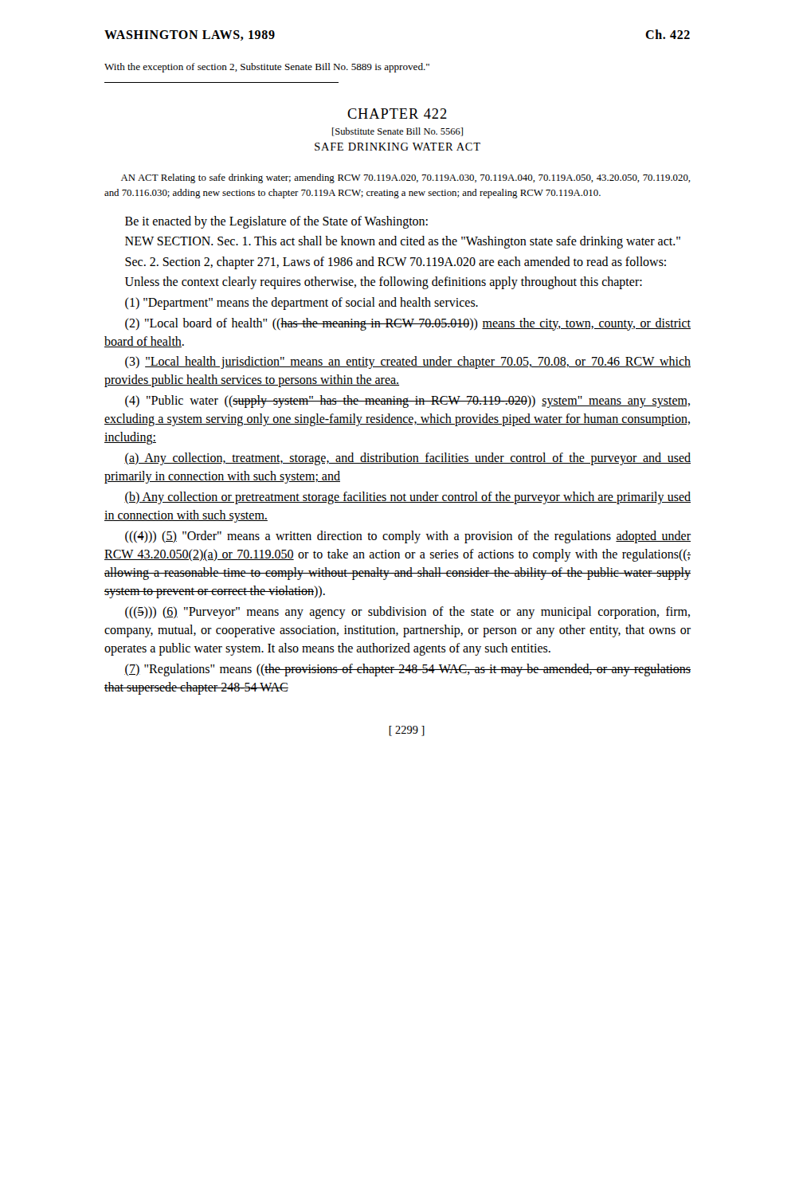WASHINGTON LAWS, 1989 Ch. 422
With the exception of section 2, Substitute Senate Bill No. 5889 is approved."
CHAPTER 422
[Substitute Senate Bill No. 5566] SAFE DRINKING WATER ACT
AN ACT Relating to safe drinking water; amending RCW 70.119A.020, 70.119A.030, 70.119A.040, 70.119A.050, 43.20.050, 70.119.020, and 70.116.030; adding new sections to chapter 70.119A RCW; creating a new section; and repealing RCW 70.119A.010.
Be it enacted by the Legislature of the State of Washington:
NEW SECTION. Sec. 1. This act shall be known and cited as the "Washington state safe drinking water act."
Sec. 2. Section 2, chapter 271, Laws of 1986 and RCW 70.119A.020 are each amended to read as follows:
Unless the context clearly requires otherwise, the following definitions apply throughout this chapter:
(1) "Department" means the department of social and health services.
(2) "Local board of health" ((has the meaning in RCW 70.05.010)) means the city, town, county, or district board of health.
(3) "Local health jurisdiction" means an entity created under chapter 70.05, 70.08, or 70.46 RCW which provides public health services to persons within the area.
(4) "Public water ((supply system" has the meaning in RCW 70.119-.020)) system" means any system, excluding a system serving only one single-family residence, which provides piped water for human consumption, including:
(a) Any collection, treatment, storage, and distribution facilities under control of the purveyor and used primarily in connection with such system; and
(b) Any collection or pretreatment storage facilities not under control of the purveyor which are primarily used in connection with such system.
(((4))) (5) "Order" means a written direction to comply with a provision of the regulations adopted under RCW 43.20.050(2)(a) or 70.119.050 or to take an action or a series of actions to comply with the regulations((; allowing a reasonable time to comply without penalty and shall consider the ability of the public water supply system to prevent or correct the violation)).
(((5))) (6) "Purveyor" means any agency or subdivision of the state or any municipal corporation, firm, company, mutual, or cooperative association, institution, partnership, or person or any other entity, that owns or operates a public water system. It also means the authorized agents of any such entities.
(7) "Regulations" means ((the provisions of chapter 248-54 WAC, as it may be amended, or any regulations that supersede chapter 248-54 WAC
[ 2299 ]